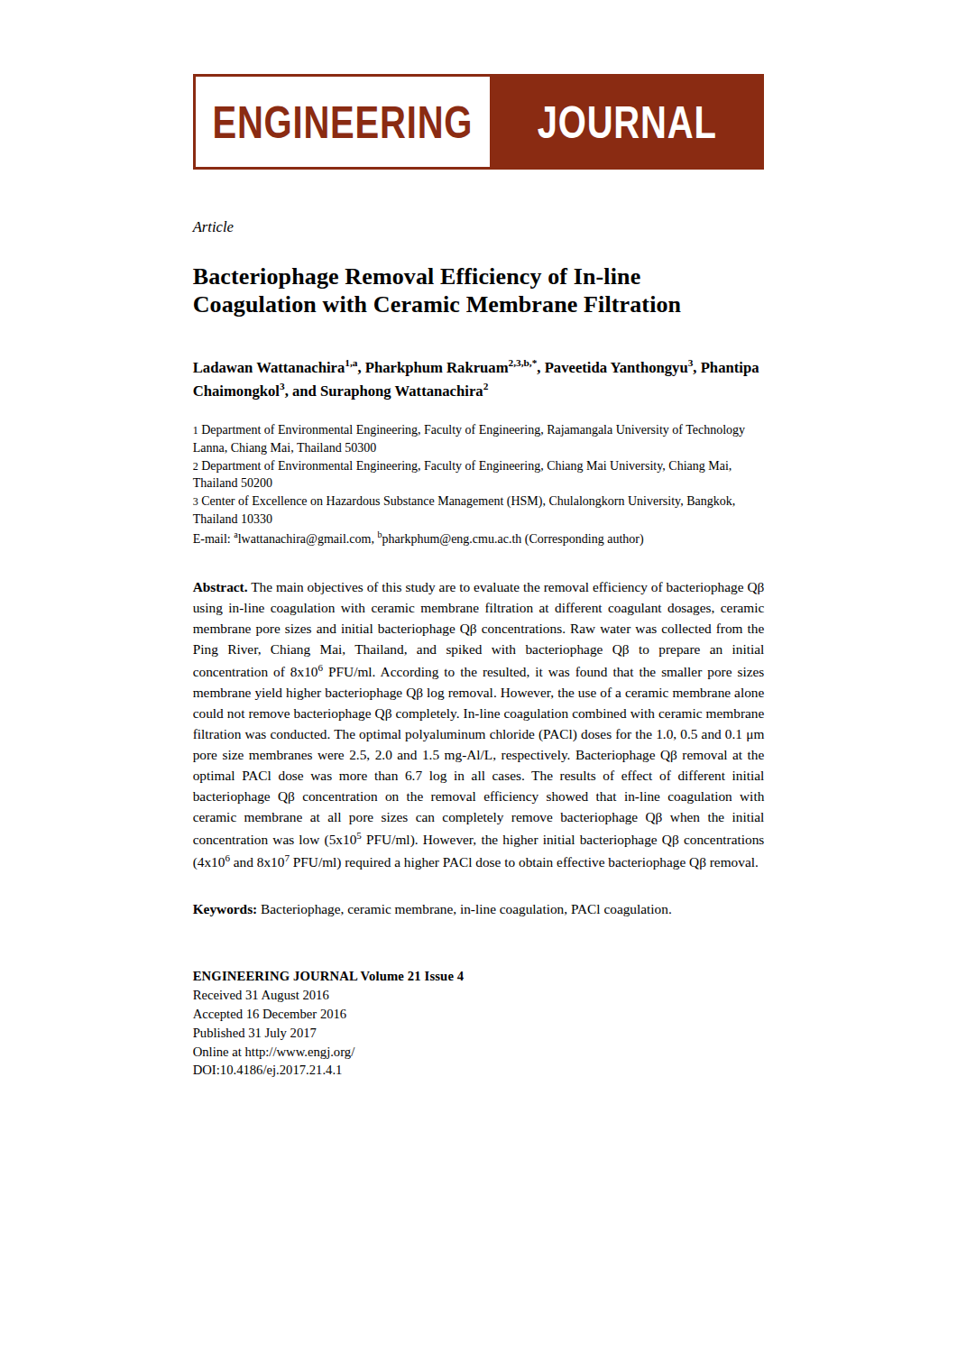Engineering
Journal
Article
Bacteriophage Removal Efficiency of In-line Coagulation with Ceramic Membrane Filtration
Ladawan Wattanachira1,a, Pharkphum Rakruam2,3,b,*, Paveetida Yanthongyu3, Phantipa Chaimongkol3, and Suraphong Wattanachira2
1 Department of Environmental Engineering, Faculty of Engineering, Rajamangala University of Technology Lanna, Chiang Mai, Thailand 50300
2 Department of Environmental Engineering, Faculty of Engineering, Chiang Mai University, Chiang Mai, Thailand 50200
3 Center of Excellence on Hazardous Substance Management (HSM), Chulalongkorn University, Bangkok, Thailand 10330
E-mail: alwattanachira@gmail.com, bpharkphum@eng.cmu.ac.th (Corresponding author)
Abstract. The main objectives of this study are to evaluate the removal efficiency of bacteriophage Qβ using in-line coagulation with ceramic membrane filtration at different coagulant dosages, ceramic membrane pore sizes and initial bacteriophage Qβ concentrations. Raw water was collected from the Ping River, Chiang Mai, Thailand, and spiked with bacteriophage Qβ to prepare an initial concentration of 8x106 PFU/ml. According to the resulted, it was found that the smaller pore sizes membrane yield higher bacteriophage Qβ log removal. However, the use of a ceramic membrane alone could not remove bacteriophage Qβ completely. In-line coagulation combined with ceramic membrane filtration was conducted. The optimal polyaluminum chloride (PACl) doses for the 1.0, 0.5 and 0.1 μm pore size membranes were 2.5, 2.0 and 1.5 mg-Al/L, respectively. Bacteriophage Qβ removal at the optimal PACl dose was more than 6.7 log in all cases. The results of effect of different initial bacteriophage Qβ concentration on the removal efficiency showed that in-line coagulation with ceramic membrane at all pore sizes can completely remove bacteriophage Qβ when the initial concentration was low (5x105 PFU/ml). However, the higher initial bacteriophage Qβ concentrations (4x106 and 8x107 PFU/ml) required a higher PACl dose to obtain effective bacteriophage Qβ removal.
Keywords: Bacteriophage, ceramic membrane, in-line coagulation, PACl coagulation.
ENGINEERING JOURNAL Volume 21 Issue 4
Received 31 August 2016
Accepted 16 December 2016
Published 31 July 2017
Online at http://www.engj.org/
DOI:10.4186/ej.2017.21.4.1